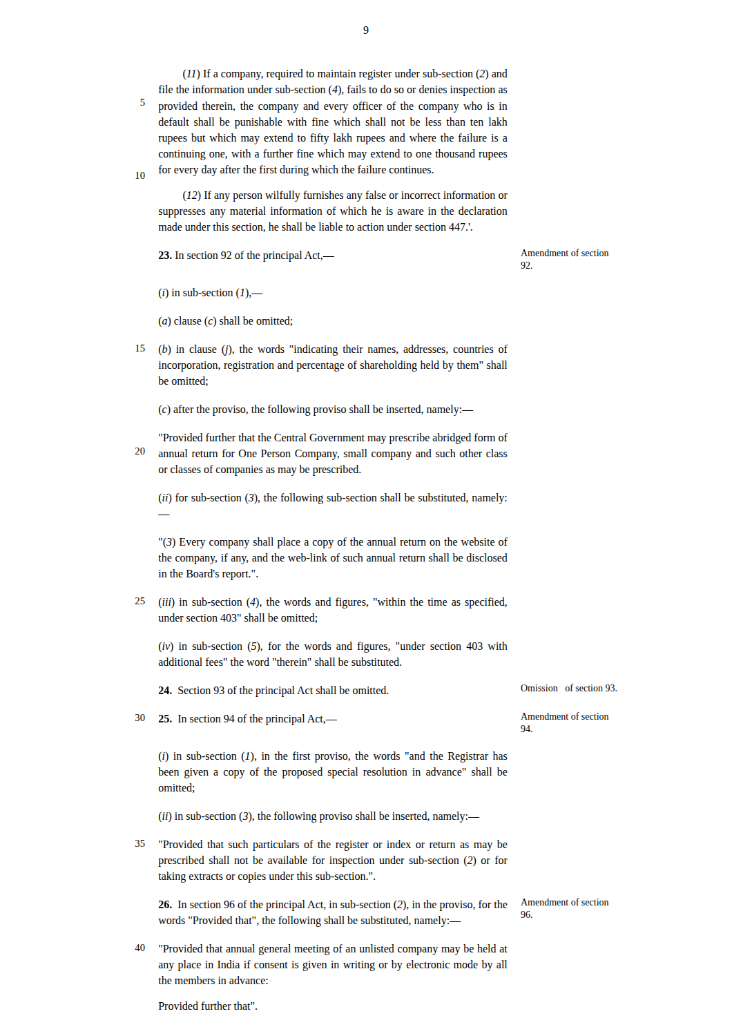9
5 10
(11) If a company, required to maintain register under sub-section (2) and file the information under sub-section (4), fails to do so or denies inspection as provided therein, the company and every officer of the company who is in default shall be punishable with fine which shall not be less than ten lakh rupees but which may extend to fifty lakh rupees and where the failure is a continuing one, with a further fine which may extend to one thousand rupees for every day after the first during which the failure continues.
(12) If any person wilfully furnishes any false or incorrect information or suppresses any material information of which he is aware in the declaration made under this section, he shall be liable to action under section 447.'.
23. In section 92 of the principal Act,—
Amendment of section 92.
(i) in sub-section (1),—
(a) clause (c) shall be omitted;
15
(b) in clause (j), the words "indicating their names, addresses, countries of incorporation, registration and percentage of shareholding held by them" shall be omitted;
(c) after the proviso, the following proviso shall be inserted, namely:—
20
"Provided further that the Central Government may prescribe abridged form of annual return for One Person Company, small company and such other class or classes of companies as may be prescribed.
(ii) for sub-section (3), the following sub-section shall be substituted, namely:—
"(3) Every company shall place a copy of the annual return on the website of the company, if any, and the web-link of such annual return shall be disclosed in the Board's report.".
25
(iii) in sub-section (4), the words and figures, "within the time as specified, under section 403" shall be omitted;
(iv) in sub-section (5), for the words and figures, "under section 403 with additional fees" the word "therein" shall be substituted.
24. Section 93 of the principal Act shall be omitted.
Omission of section 93.
30
25. In section 94 of the principal Act,—
Amendment of section 94.
(i) in sub-section (1), in the first proviso, the words "and the Registrar has been given a copy of the proposed special resolution in advance" shall be omitted;
(ii) in sub-section (3), the following proviso shall be inserted, namely:—
35
"Provided that such particulars of the register or index or return as may be prescribed shall not be available for inspection under sub-section (2) or for taking extracts or copies under this sub-section.".
26. In section 96 of the principal Act, in sub-section (2), in the proviso, for the words "Provided that", the following shall be substituted, namely:—
Amendment of section 96.
40
"Provided that annual general meeting of an unlisted company may be held at any place in India if consent is given in writing or by electronic mode by all the members in advance:
Provided further that".